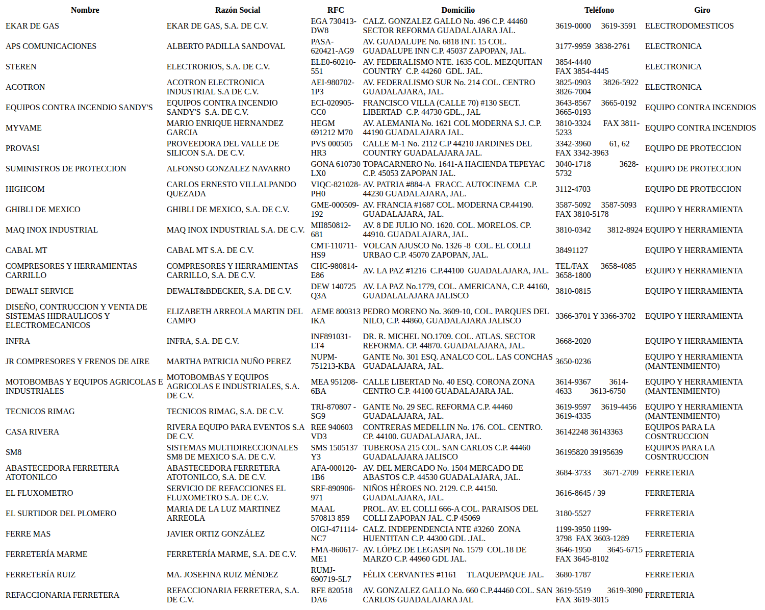| Nombre | Razón Social | RFC | Domicilio | Teléfono | Giro |
| --- | --- | --- | --- | --- | --- |
| EKAR DE GAS | EKAR DE GAS, S.A. DE C.V. | EGA 730413-DW8 | CALZ. GONZALEZ GALLO No. 496 C.P. 44460 SECTOR REFORMA GUADALAJARA JAL. | 3619-0000 3619-3591 | ELECTRODOMESTICOS |
| APS COMUNICACIONES | ALBERTO PADILLA SANDOVAL | PASA-620421-AG9 | AV. GUADALUPE No. 6818 INT. 15 COL. GUADALUPE INN C.P. 45037 ZAPOPAN, JAL. | 3177-9959 3838-2761 | ELECTRONICA |
| STEREN | ELECTRORIOS, S.A. DE C.V. | ELE0-60210-551 | AV. FEDERALISMO NTE. 1635 COL. MEZQUITAN COUNTRY C.P. 44260 GDL. JAL. | 3854-4440 FAX 3854-4445 | ELECTRONICA |
| ACOTRON | ACOTRON ELECTRONICA INDUSTRIAL S.A DE C.V. | AEI-980702-1P3 | AV. FEDERALISMO SUR No. 214 COL. CENTRO GUADALAJARA, JAL. | 3825-0903 3826-5922 3826-7004 | ELECTRONICA |
| EQUIPOS CONTRA INCENDIO SANDY'S | EQUIPOS CONTRA INCENDIO SANDY'S S.A. DE C.V. | ECI-020905-CC0 | FRANCISCO VILLA (CALLE 70) #130 SECT. LIBERTAD C.P. 44730 GDL., JAL | 3643-8567 3665-0192 3665-0193 | EQUIPO CONTRA INCENDIOS |
| MYVAME | MARIO ENRIQUE HERNANDEZ GARCIA | HEGM 691212 M70 | AV. ALEMANIA No. 1621 COL MODERNA S.J. C.P. 44190 GUADALAJARA JAL. | 3810-3324 FAX 3811-5233 | EQUIPO CONTRA INCENDIOS |
| PROVASI | PROVEEDORA DEL VALLE DE SILICON S.A. DE C.V. | PVS 000505 HR3 | CALLE M-1 No. 2112 C.P 44210 JARDINES DEL COUNTRY GUADALAJARA JAL. | 3342-3960 61, 62 FAX 3342-3963 | EQUIPO DE PROTECCION |
| SUMINISTROS DE PROTECCION | ALFONSO GONZALEZ NAVARRO | GONA 610730 LX0 | TOPACARNERO No. 1641-A HACIENDA TEPEYAC C.P. 45053 ZAPOPAN JAL. | 3040-1718 3628-5732 | EQUIPO DE PROTECCION |
| HIGHCOM | CARLOS ERNESTO VILLALPANDO QUEZADA | VIQC-821028-PH0 | AV. PATRIA #884-A FRACC. AUTOCINEMA C.P. 44230 GUADALAJARA, JAL. | 3112-4703 | EQUIPO DE PROTECCION |
| GHIBLI DE MEXICO | GHIBLI DE MEXICO, S.A. DE C.V. | GME-000509-192 | AV. FRANCIA #1687 COL. MODERNA CP.44190. GUADALAJARA, JAL. | 3587-5092 3587-5093 FAX 3810-5178 | EQUIPO Y HERRAMIENTA |
| MAQ INOX INDUSTRIAL | MAQ INOX INDUSTRIAL S.A. DE C.V. | MII850812-681 | AV. 8 DE JULIO NO. 1620. COL. MORELOS. CP. 44910. GUADALAJARA, JAL. | 3810-0342 3812-8924 | EQUIPO Y HERRAMIENTA |
| CABAL MT | CABAL MT S.A. DE C.V. | CMT-110711- HS9 | VOLCAN AJUSCO No. 1326 -8 COL. EL COLLI URBAO C.P. 45070 ZAPOPAN, JAL. | 38491127 | EQUIPO Y HERRAMIENTA |
| COMPRESORES Y HERRAMIENTAS CARRILLO | COMPRESORES Y HERRAMIENTAS CARRILLO, S.A. DE C.V. | CHC-980814-E86 | AV. LA PAZ #1216 C.P.44100 GUADALAJARA, JAL. | TEL/FAX 3658-4085 3658-1800 | EQUIPO Y HERRAMIENTA |
| DEWALT SERVICE | DEWALT&BDECKER, S.A. DE C.V. | DEW 140725 Q3A | AV. LA PAZ No.1779, COL. AMERICANA, C.P. 44160, GUADALALAJARA JALISCO | 3810-0815 | EQUIPO Y HERRAMIENTA |
| DISEÑO, CONTRUCCION Y VENTA DE SISTEMAS HIDRAULICOS Y ELECTROMECANICOS | ELIZABETH ARREOLA MARTIN DEL CAMPO | AEME 800313 IKA | PEDRO MORENO No. 3609-10, COL. PARQUES DEL NILO, C.P. 44860, GUADALAJARA JALISCO | 3366-3701 Y 3366-3702 | EQUIPO Y HERRAMIENTA |
| INFRA | INFRA, S.A. DE C.V. | INF891031-LT4 | DR. R. MICHEL NO.1709. COL. ATLAS. SECTOR REFORMA. CP. 44870. GUADALAJARA, JAL. | 3668-2020 | EQUIPO Y HERRAMIENTA |
| JR COMPRESORES Y FRENOS DE AIRE | MARTHA PATRICIA NUÑO PEREZ | NUPM- 751213-KBA | GANTE No. 301 ESQ. ANALCO COL. LAS CONCHAS GUADALAJARA, JAL. | 3650-0236 | EQUIPO Y HERRAMIENTA (MANTENIMIENTO) |
| MOTOBOMBAS Y EQUIPOS AGRICOLAS E INDUSTRIALES | MOTOBOMBAS Y EQUIPOS AGRICOLAS E INDUSTRIALES, S.A. DE C.V. | MEA 951208-6BA | CALLE LIBERTAD No. 40 ESQ. CORONA ZONA CENTRO C.P. 44100 GUADALAJARA JAL. | 3614-9367 3614-4633 3613-6750 | EQUIPO Y HERRAMIENTA (MANTENIMIENTO) |
| TECNICOS RIMAG | TECNICOS RIMAG, S.A. DE C.V. | TRI-870807 -SG9 | GANTE No. 29 SEC. REFORMA C.P. 44460 GUADALAJARA, JAL. | 3619-9597 3619-4456 3619-4335 | EQUIPO Y HERRAMIENTA (MANTENIMIENTO) |
| CASA RIVERA | RIVERA EQUIPO PARA EVENTOS S.A DE C.V. | REE 940603 VD3 | CONTRERAS MEDELLIN No. 176. COL. CENTRO. CP. 44100. GUADALAJARA, JAL. | 36142248 36143363 | EQUIPOS PARA LA COSNTRUCCION |
| SM8 | SISTEMAS MULTIDIRECCIONALES SM8 DE MEXICO S.A. DE C.V. | SMS 1505137 Y3 | TUBEROSA 215 COL. SAN CARLOS C.P. 44460 GUADALAJARA JALISCO | 36195820 39195639 | EQUIPOS PARA LA COSNTRUCCION |
| ABASTECEDORA FERRETERA ATOTONILCO | ABASTECEDORA FERRETERA ATOTONILCO, S.A. DE C.V. | AFA-000120-1B6 | AV. DEL MERCADO No. 1504 MERCADO DE ABASTOS C.P. 44530 GUADALAJARA, JAL. | 3684-3733 3671-2709 | FERRETERIA |
| EL FLUXOMETRO | SERVICIO DE REFACCIONES EL FLUXOMETRO S.A. DE C.V. | SRF-890906-971 | NIÑOS HÉROES NO. 2129. C.P. 44150. GUADALAJARA, JAL. | 3616-8645 / 39 | FERRETERIA |
| EL SURTIDOR DEL PLOMERO | MARIA DE LA LUZ MARTINEZ ARREOLA | MAAL 570813 859 | PROL. AV. EL COLLI 666-A COL. PARAISOS DEL COLLI ZAPOPAN JAL. C.P 45069 | 3180-5527 | FERRETERIA |
| FERRE MAS | JAVIER ORTIZ GONZÁLEZ | OIGJ-471114-NC7 | CALZ. INDEPENDENCIA NTE #3260 ZONA HUENTITAN C.P. 44300 GDL .JAL. | 1199-3950 1199-3798 FAX 3603-1289 | FERRETERIA |
| FERRETERÍA MARME | FERRETERÍA MARME, S.A. DE C.V. | FMA-860617-ME1 | AV. LÓPEZ DE LEGASPI No. 1579 COL.18 DE MARZO C.P. 44960 GDL JAL. | 3646-1950 3645-6715 FAX 3645-8102 | FERRETERIA |
| FERRETERÍA RUIZ | MA. JOSEFINA RUIZ MÉNDEZ | RUMJ-690719-5L7 | FÉLIX CERVANTES #1161 TLAQUEPAQUE JAL. | 3680-1787 | FERRETERIA |
| REFACCIONARIA FERRETERA | REFACCIONARIA FERRETERA, S.A. DE C.V. | RFE 820518 DA6 | AV. GONZALEZ GALLO No. 660 C.P.44460 COL. SAN CARLOS GUADALAJARA JAL | 3619-5519 3619-3090 FAX 3619-3015 | FERRETERIA |